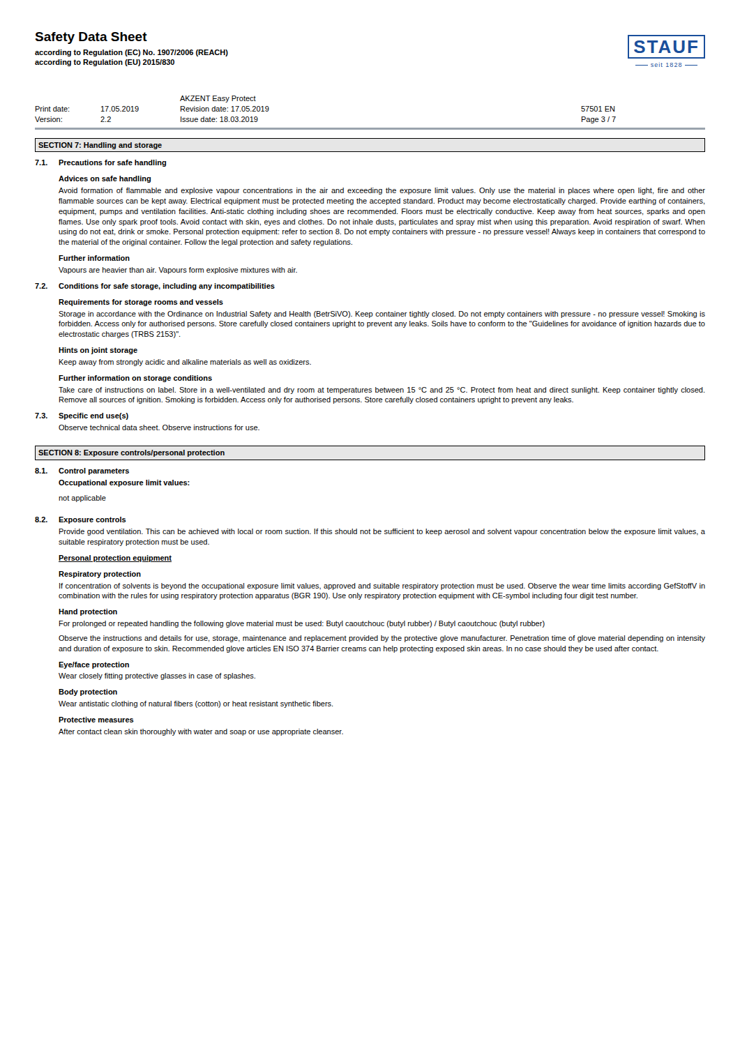Safety Data Sheet
according to Regulation (EC) No. 1907/2006 (REACH)
according to Regulation (EU) 2015/830
STAUF
seit 1828
| | | AKZENT Easy Protect | | |
| Print date: | 17.05.2019 | Revision date: 17.05.2019 | 57501 EN | |
| Version: | 2.2 | Issue date: 18.03.2019 | Page 3 / 7 | |
SECTION 7: Handling and storage
7.1.
Precautions for safe handling
Advices on safe handling
Avoid formation of flammable and explosive vapour concentrations in the air and exceeding the exposure limit values. Only use the material in places where open light, fire and other flammable sources can be kept away. Electrical equipment must be protected meeting the accepted standard. Product may become electrostatically charged. Provide earthing of containers, equipment, pumps and ventilation facilities. Anti-static clothing including shoes are recommended. Floors must be electrically conductive. Keep away from heat sources, sparks and open flames. Use only spark proof tools. Avoid contact with skin, eyes and clothes. Do not inhale dusts, particulates and spray mist when using this preparation. Avoid respiration of swarf. When using do not eat, drink or smoke. Personal protection equipment: refer to section 8. Do not empty containers with pressure - no pressure vessel! Always keep in containers that correspond to the material of the original container. Follow the legal protection and safety regulations.
Further information
Vapours are heavier than air. Vapours form explosive mixtures with air.
7.2.
Conditions for safe storage, including any incompatibilities
Requirements for storage rooms and vessels
Storage in accordance with the Ordinance on Industrial Safety and Health (BetrSiVO). Keep container tightly closed. Do not empty containers with pressure - no pressure vessel! Smoking is forbidden. Access only for authorised persons. Store carefully closed containers upright to prevent any leaks. Soils have to conform to the "Guidelines for avoidance of ignition hazards due to electrostatic charges (TRBS 2153)".
Hints on joint storage
Keep away from strongly acidic and alkaline materials as well as oxidizers.
Further information on storage conditions
Take care of instructions on label. Store in a well-ventilated and dry room at temperatures between 15 °C and 25 °C. Protect from heat and direct sunlight. Keep container tightly closed. Remove all sources of ignition. Smoking is forbidden. Access only for authorised persons. Store carefully closed containers upright to prevent any leaks.
7.3.
Specific end use(s)
Observe technical data sheet. Observe instructions for use.
SECTION 8: Exposure controls/personal protection
8.1.
Control parameters
Occupational exposure limit values:
not applicable
8.2.
Exposure controls
Provide good ventilation. This can be achieved with local or room suction. If this should not be sufficient to keep aerosol and solvent vapour concentration below the exposure limit values, a suitable respiratory protection must be used.
Personal protection equipment
Respiratory protection
If concentration of solvents is beyond the occupational exposure limit values, approved and suitable respiratory protection must be used. Observe the wear time limits according GefStoffV in combination with the rules for using respiratory protection apparatus (BGR 190). Use only respiratory protection equipment with CE-symbol including four digit test number.
Hand protection
For prolonged or repeated handling the following glove material must be used: Butyl caoutchouc (butyl rubber) / Butyl caoutchouc (butyl rubber)
Observe the instructions and details for use, storage, maintenance and replacement provided by the protective glove manufacturer. Penetration time of glove material depending on intensity and duration of exposure to skin. Recommended glove articles EN ISO 374 Barrier creams can help protecting exposed skin areas. In no case should they be used after contact.
Eye/face protection
Wear closely fitting protective glasses in case of splashes.
Body protection
Wear antistatic clothing of natural fibers (cotton) or heat resistant synthetic fibers.
Protective measures
After contact clean skin thoroughly with water and soap or use appropriate cleanser.